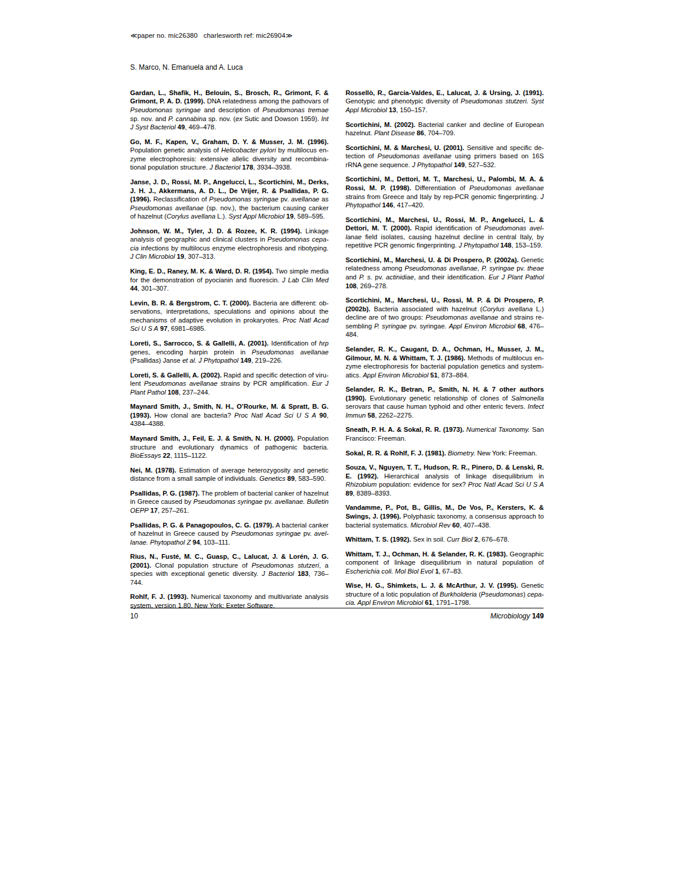≪paper no. mic26380 charlesworth ref: mic26904≫
S. Marco, N. Emanuela and A. Luca
Gardan, L., Shafik, H., Belouin, S., Brosch, R., Grimont, F. & Grimont, P. A. D. (1999). DNA relatedness among the pathovars of Pseudomonas syringae and description of Pseudomonas tremae sp. nov. and P. cannabina sp. nov. (ex Sutic and Dowson 1959). Int J Syst Bacteriol 49, 469–478.
Go, M. F., Kapen, V., Graham, D. Y. & Musser, J. M. (1996). Population genetic analysis of Helicobacter pylori by multilocus enzyme electrophoresis: extensive allelic diversity and recombinational population structure. J Bacteriol 178, 3934–3938.
Janse, J. D., Rossi, M. P., Angelucci, L., Scortichini, M., Derks, J. H. J., Akkermans, A. D. L., De Vrijer, R. & Psallidas, P. G. (1996). Reclassification of Pseudomonas syringae pv. avellanae as Pseudomonas avellanae (sp. nov.), the bacterium causing canker of hazelnut (Corylus avellana L.). Syst Appl Microbiol 19, 589–595.
Johnson, W. M., Tyler, J. D. & Rozee, K. R. (1994). Linkage analysis of geographic and clinical clusters in Pseudomonas cepacia infections by multilocus enzyme electrophoresis and ribotyping. J Clin Microbiol 19, 307–313.
King, E. D., Raney, M. K. & Ward, D. R. (1954). Two simple media for the demonstration of pyocianin and fluorescin. J Lab Clin Med 44, 301–307.
Levin, B. R. & Bergstrom, C. T. (2000). Bacteria are different: observations, interpretations, speculations and opinions about the mechanisms of adaptive evolution in prokaryotes. Proc Natl Acad Sci U S A 97, 6981–6985.
Loreti, S., Sarrocco, S. & Gallelli, A. (2001). Identification of hrp genes, encoding harpin protein in Pseudomonas avellanae (Psallidas) Janse et al. J Phytopathol 149, 219–226.
Loreti, S. & Gallelli, A. (2002). Rapid and specific detection of virulent Pseudomonas avellanae strains by PCR amplification. Eur J Plant Pathol 108, 237–244.
Maynard Smith, J., Smith, N. H., O’Rourke, M. & Spratt, B. G. (1993). How clonal are bacteria? Proc Natl Acad Sci U S A 90, 4384–4388.
Maynard Smith, J., Feil, E. J. & Smith, N. H. (2000). Population structure and evolutionary dynamics of pathogenic bacteria. BioEssays 22, 1115–1122.
Nei, M. (1978). Estimation of average heterozygosity and genetic distance from a small sample of individuals. Genetics 89, 583–590.
Psallidas, P. G. (1987). The problem of bacterial canker of hazelnut in Greece caused by Pseudomonas syringae pv. avellanae. Bulletin OEPP 17, 257–261.
Psallidas, P. G. & Panagopoulos, C. G. (1979). A bacterial canker of hazelnut in Greece caused by Pseudomonas syringae pv. avellanae. Phytopathol Z 94, 103–111.
Rius, N., Fusté, M. C., Guasp, C., Lalucat, J. & Lorén, J. G. (2001). Clonal population structure of Pseudomonas stutzeri, a species with exceptional genetic diversity. J Bacteriol 183, 736–744.
Rohlf, F. J. (1993). Numerical taxonomy and multivariate analysis system, version 1.80. New York: Exeter Software.
Rossellò, R., Garcia-Valdes, E., Lalucat, J. & Ursing, J. (1991). Genotypic and phenotypic diversity of Pseudomonas stutzeri. Syst Appl Microbiol 13, 150–157.
Scortichini, M. (2002). Bacterial canker and decline of European hazelnut. Plant Disease 86, 704–709.
Scortichini, M. & Marchesi, U. (2001). Sensitive and specific detection of Pseudomonas avellanae using primers based on 16S rRNA gene sequence. J Phytopathol 149, 527–532.
Scortichini, M., Dettori, M. T., Marchesi, U., Palombi, M. A. & Rossi, M. P. (1998). Differentiation of Pseudomonas avellanae strains from Greece and Italy by rep-PCR genomic fingerprinting. J Phytopathol 146, 417–420.
Scortichini, M., Marchesi, U., Rossi, M. P., Angelucci, L. & Dettori, M. T. (2000). Rapid identification of Pseudomonas avellanae field isolates, causing hazelnut decline in central Italy, by repetitive PCR genomic fingerprinting. J Phytopathol 148, 153–159.
Scortichini, M., Marchesi, U. & Di Prospero, P. (2002a). Genetic relatedness among Pseudomonas avellanae, P. syringae pv. theae and P. s. pv. actinidiae, and their identification. Eur J Plant Pathol 108, 269–278.
Scortichini, M., Marchesi, U., Rossi, M. P. & Di Prospero, P. (2002b). Bacteria associated with hazelnut (Corylus avellana L.) decline are of two groups: Pseudomonas avellanae and strains resembling P. syringae pv. syringae. Appl Environ Microbiol 68, 476–484.
Selander, R. K., Caugant, D. A., Ochman, H., Musser, J. M., Gilmour, M. N. & Whittam, T. J. (1986). Methods of multilocus enzyme electrophoresis for bacterial population genetics and systematics. Appl Environ Microbiol 51, 873–884.
Selander, R. K., Betran, P., Smith, N. H. & 7 other authors (1990). Evolutionary genetic relationship of clones of Salmonella serovars that cause human typhoid and other enteric fevers. Infect Immun 58, 2262–2275.
Sneath, P. H. A. & Sokal, R. R. (1973). Numerical Taxonomy. San Francisco: Freeman.
Sokal, R. R. & Rohlf, F. J. (1981). Biometry. New York: Freeman.
Souza, V., Nguyen, T. T., Hudson, R. R., Pinero, D. & Lenski, R. E. (1992). Hierarchical analysis of linkage disequilibrium in Rhizobium population: evidence for sex? Proc Natl Acad Sci U S A 89, 8389–8393.
Vandamme, P., Pot, B., Gillis, M., De Vos, P., Kersters, K. & Swings, J. (1996). Polyphasic taxonomy, a consensus approach to bacterial systematics. Microbiol Rev 60, 407–438.
Whittam, T. S. (1992). Sex in soil. Curr Biol 2, 676–678.
Whittam, T. J., Ochman, H. & Selander, R. K. (1983). Geographic component of linkage disequilibrium in natural population of Escherichia coli. Mol Biol Evol 1, 67–83.
Wise, H. G., Shimkets, L. J. & McArthur, J. V. (1995). Genetic structure of a lotic population of Burkholderia (Pseudomonas) cepacia. Appl Environ Microbiol 61, 1791–1798.
10
Microbiology 149